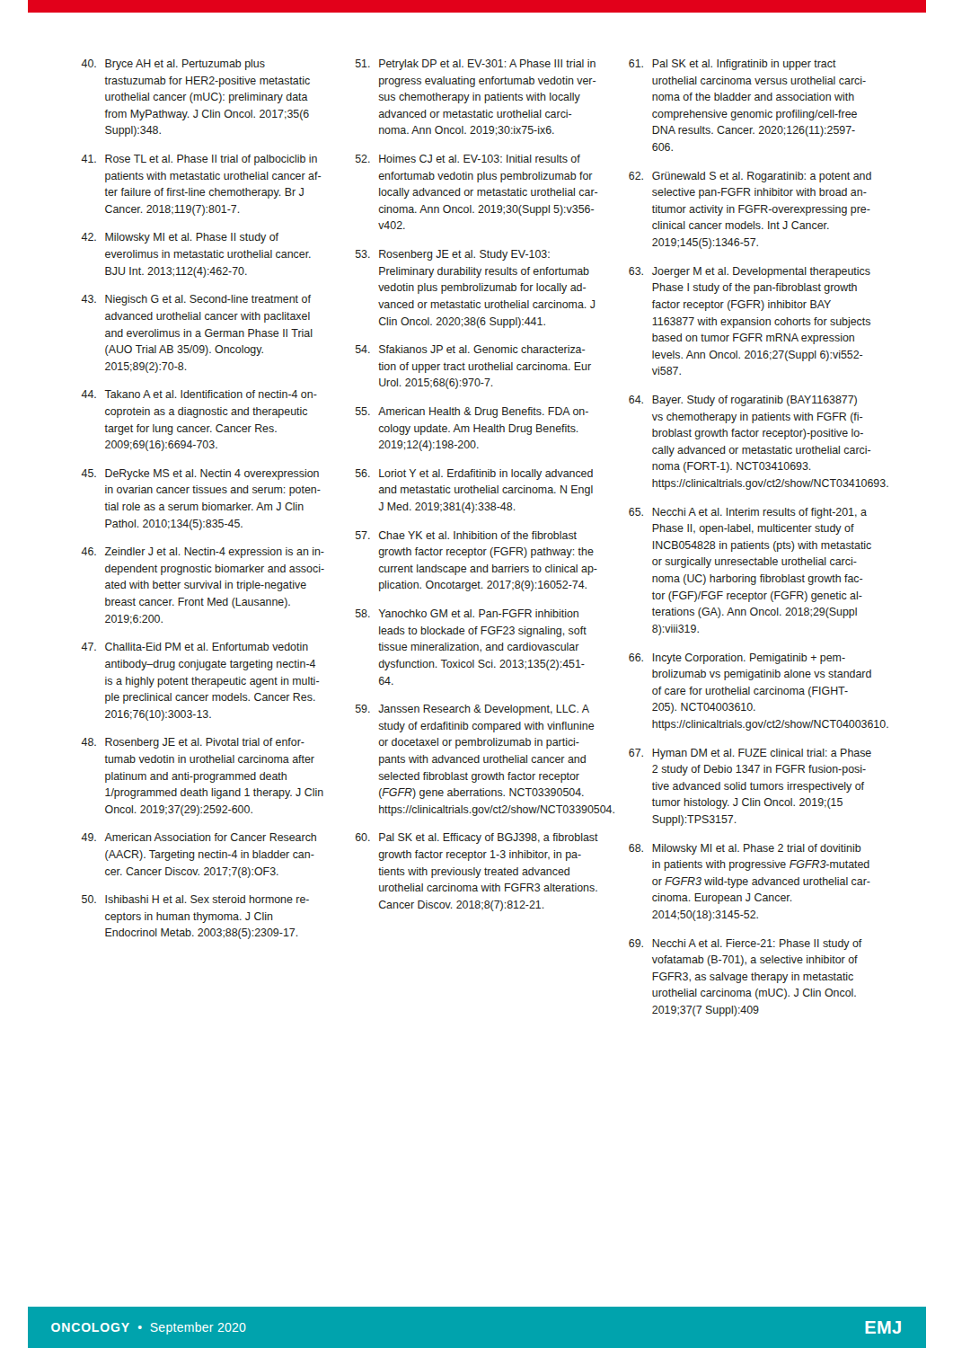Bryce AH et al. Pertuzumab plus trastuzumab for HER2-positive metastatic urothelial cancer (mUC): preliminary data from MyPathway. J Clin Oncol. 2017;35(6 Suppl):348.
Rose TL et al. Phase II trial of palbociclib in patients with metastatic urothelial cancer after failure of first-line chemotherapy. Br J Cancer. 2018;119(7):801-7.
Milowsky MI et al. Phase II study of everolimus in metastatic urothelial cancer. BJU Int. 2013;112(4):462-70.
Niegisch G et al. Second-line treatment of advanced urothelial cancer with paclitaxel and everolimus in a German Phase II Trial (AUO Trial AB 35/09). Oncology. 2015;89(2):70-8.
Takano A et al. Identification of nectin-4 oncoprotein as a diagnostic and therapeutic target for lung cancer. Cancer Res. 2009;69(16):6694-703.
DeRycke MS et al. Nectin 4 overexpression in ovarian cancer tissues and serum: potential role as a serum biomarker. Am J Clin Pathol. 2010;134(5):835-45.
Zeindler J et al. Nectin-4 expression is an independent prognostic biomarker and associated with better survival in triple-negative breast cancer. Front Med (Lausanne). 2019;6:200.
Challita-Eid PM et al. Enfortumab vedotin antibody–drug conjugate targeting nectin-4 is a highly potent therapeutic agent in multiple preclinical cancer models. Cancer Res. 2016;76(10):3003-13.
Rosenberg JE et al. Pivotal trial of enfortumab vedotin in urothelial carcinoma after platinum and anti-programmed death 1/programmed death ligand 1 therapy. J Clin Oncol. 2019;37(29):2592-600.
American Association for Cancer Research (AACR). Targeting nectin-4 in bladder cancer. Cancer Discov. 2017;7(8):OF3.
Ishibashi H et al. Sex steroid hormone receptors in human thymoma. J Clin Endocrinol Metab. 2003;88(5):2309-17.
Petrylak DP et al. EV-301: A Phase III trial in progress evaluating enfortumab vedotin versus chemotherapy in patients with locally advanced or metastatic urothelial carcinoma. Ann Oncol. 2019;30:ix75-ix6.
Hoimes CJ et al. EV-103: Initial results of enfortumab vedotin plus pembrolizumab for locally advanced or metastatic urothelial carcinoma. Ann Oncol. 2019;30(Suppl 5):v356-v402.
Rosenberg JE et al. Study EV-103: Preliminary durability results of enfortumab vedotin plus pembrolizumab for locally advanced or metastatic urothelial carcinoma. J Clin Oncol. 2020;38(6 Suppl):441.
Sfakianos JP et al. Genomic characterization of upper tract urothelial carcinoma. Eur Urol. 2015;68(6):970-7.
American Health & Drug Benefits. FDA oncology update. Am Health Drug Benefits. 2019;12(4):198-200.
Loriot Y et al. Erdafitinib in locally advanced and metastatic urothelial carcinoma. N Engl J Med. 2019;381(4):338-48.
Chae YK et al. Inhibition of the fibroblast growth factor receptor (FGFR) pathway: the current landscape and barriers to clinical application. Oncotarget. 2017;8(9):16052-74.
Yanochko GM et al. Pan-FGFR inhibition leads to blockade of FGF23 signaling, soft tissue mineralization, and cardiovascular dysfunction. Toxicol Sci. 2013;135(2):451-64.
Janssen Research & Development, LLC. A study of erdafitinib compared with vinflunine or docetaxel or pembrolizumab in participants with advanced urothelial cancer and selected fibroblast growth factor receptor (FGFR) gene aberrations. NCT03390504. https://clinicaltrials.gov/ct2/show/NCT03390504.
Pal SK et al. Efficacy of BGJ398, a fibroblast growth factor receptor 1-3 inhibitor, in patients with previously treated advanced urothelial carcinoma with FGFR3 alterations. Cancer Discov. 2018;8(7):812-21.
Pal SK et al. Infigratinib in upper tract urothelial carcinoma versus urothelial carcinoma of the bladder and association with comprehensive genomic profiling/cell-free DNA results. Cancer. 2020;126(11):2597-606.
Grünewald S et al. Rogaratinib: a potent and selective pan-FGFR inhibitor with broad antitumor activity in FGFR-overexpressing preclinical cancer models. Int J Cancer. 2019;145(5):1346-57.
Joerger M et al. Developmental therapeutics Phase I study of the pan-fibroblast growth factor receptor (FGFR) inhibitor BAY 1163877 with expansion cohorts for subjects based on tumor FGFR mRNA expression levels. Ann Oncol. 2016;27(Suppl 6):vi552-vi587.
Bayer. Study of rogaratinib (BAY1163877) vs chemotherapy in patients with FGFR (fibroblast growth factor receptor)-positive locally advanced or metastatic urothelial carcinoma (FORT-1). NCT03410693. https://clinicaltrials.gov/ct2/show/NCT03410693.
Necchi A et al. Interim results of fight-201, a Phase II, open-label, multicenter study of INCB054828 in patients (pts) with metastatic or surgically unresectable urothelial carcinoma (UC) harboring fibroblast growth factor (FGF)/FGF receptor (FGFR) genetic alterations (GA). Ann Oncol. 2018;29(Suppl 8):viii319.
Incyte Corporation. Pemigatinib + pembrolizumab vs pemigatinib alone vs standard of care for urothelial carcinoma (FIGHT-205). NCT04003610. https://clinicaltrials.gov/ct2/show/NCT04003610.
Hyman DM et al. FUZE clinical trial: a Phase 2 study of Debio 1347 in FGFR fusion-positive advanced solid tumors irrespectively of tumor histology. J Clin Oncol. 2019;(15 Suppl):TPS3157.
Milowsky MI et al. Phase 2 trial of dovitinib in patients with progressive FGFR3-mutated or FGFR3 wild-type advanced urothelial carcinoma. European J Cancer. 2014;50(18):3145-52.
Necchi A et al. Fierce-21: Phase II study of vofatamab (B-701), a selective inhibitor of FGFR3, as salvage therapy in metastatic urothelial carcinoma (mUC). J Clin Oncol. 2019;37(7 Suppl):409
ONCOLOGY • September 2020
EMJ